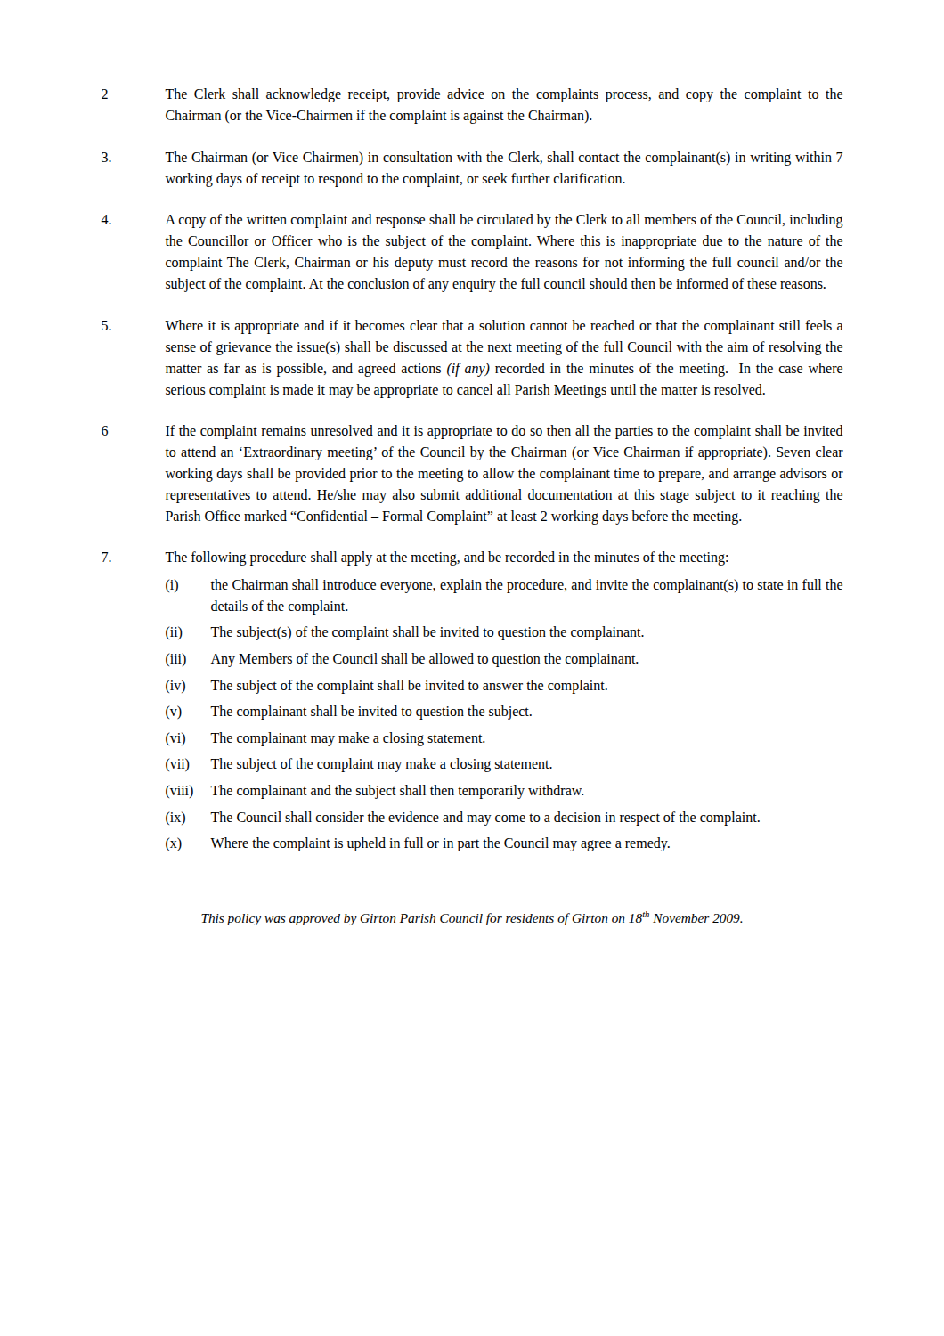2
The Clerk shall acknowledge receipt, provide advice on the complaints process, and copy the complaint to the Chairman (or the Vice-Chairmen if the complaint is against the Chairman).
3.
The Chairman (or Vice Chairmen) in consultation with the Clerk, shall contact the complainant(s) in writing within 7 working days of receipt to respond to the complaint, or seek further clarification.
4.
A copy of the written complaint and response shall be circulated by the Clerk to all members of the Council, including the Councillor or Officer who is the subject of the complaint. Where this is inappropriate due to the nature of the complaint The Clerk, Chairman or his deputy must record the reasons for not informing the full council and/or the subject of the complaint. At the conclusion of any enquiry the full council should then be informed of these reasons.
5.
Where it is appropriate and if it becomes clear that a solution cannot be reached or that the complainant still feels a sense of grievance the issue(s) shall be discussed at the next meeting of the full Council with the aim of resolving the matter as far as is possible, and agreed actions (if any) recorded in the minutes of the meeting. In the case where serious complaint is made it may be appropriate to cancel all Parish Meetings until the matter is resolved.
6
If the complaint remains unresolved and it is appropriate to do so then all the parties to the complaint shall be invited to attend an ‘Extraordinary meeting’ of the Council by the Chairman (or Vice Chairman if appropriate). Seven clear working days shall be provided prior to the meeting to allow the complainant time to prepare, and arrange advisors or representatives to attend. He/she may also submit additional documentation at this stage subject to it reaching the Parish Office marked “Confidential – Formal Complaint” at least 2 working days before the meeting.
7.
The following procedure shall apply at the meeting, and be recorded in the minutes of the meeting:
(i) the Chairman shall introduce everyone, explain the procedure, and invite the complainant(s) to state in full the details of the complaint.
(ii) The subject(s) of the complaint shall be invited to question the complainant.
(iii) Any Members of the Council shall be allowed to question the complainant.
(iv) The subject of the complaint shall be invited to answer the complaint.
(v) The complainant shall be invited to question the subject.
(vi) The complainant may make a closing statement.
(vii) The subject of the complaint may make a closing statement.
(viii) The complainant and the subject shall then temporarily withdraw.
(ix) The Council shall consider the evidence and may come to a decision in respect of the complaint.
(x) Where the complaint is upheld in full or in part the Council may agree a remedy.
This policy was approved by Girton Parish Council for residents of Girton on 18th November 2009.